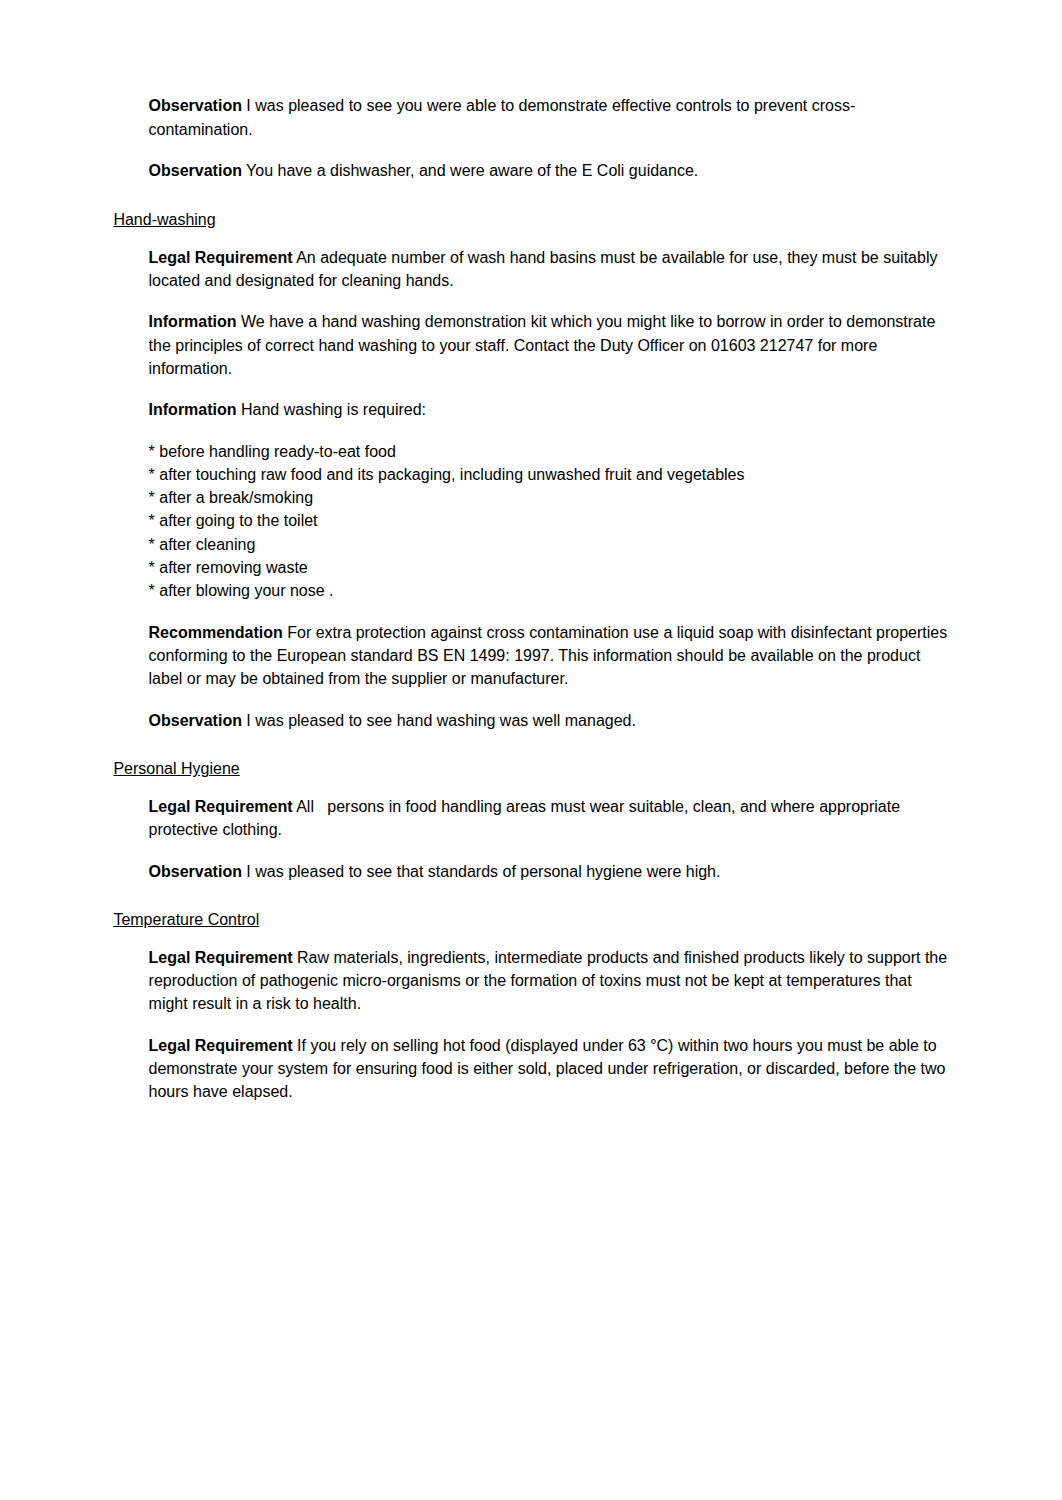Observation I was pleased to see you were able to demonstrate effective controls to prevent cross-contamination.
Observation You have a dishwasher, and were aware of the E Coli guidance.
Hand-washing
Legal Requirement An adequate number of wash hand basins must be available for use, they must be suitably located and designated for cleaning hands.
Information We have a hand washing demonstration kit which you might like to borrow in order to demonstrate the principles of correct hand washing to your staff. Contact the Duty Officer on 01603 212747 for more information.
Information Hand washing is required:
* before handling ready-to-eat food
* after touching raw food and its packaging, including unwashed fruit and vegetables
* after a break/smoking
* after going to the toilet
* after cleaning
* after removing waste
* after blowing your nose .
Recommendation For extra protection against cross contamination use a liquid soap with disinfectant properties conforming to the European standard BS EN 1499: 1997. This information should be available on the product label or may be obtained from the supplier or manufacturer.
Observation I was pleased to see hand washing was well managed.
Personal Hygiene
Legal Requirement All persons in food handling areas must wear suitable, clean, and where appropriate protective clothing.
Observation I was pleased to see that standards of personal hygiene were high.
Temperature Control
Legal Requirement Raw materials, ingredients, intermediate products and finished products likely to support the reproduction of pathogenic micro-organisms or the formation of toxins must not be kept at temperatures that might result in a risk to health.
Legal Requirement If you rely on selling hot food (displayed under 63 °C) within two hours you must be able to demonstrate your system for ensuring food is either sold, placed under refrigeration, or discarded, before the two hours have elapsed.